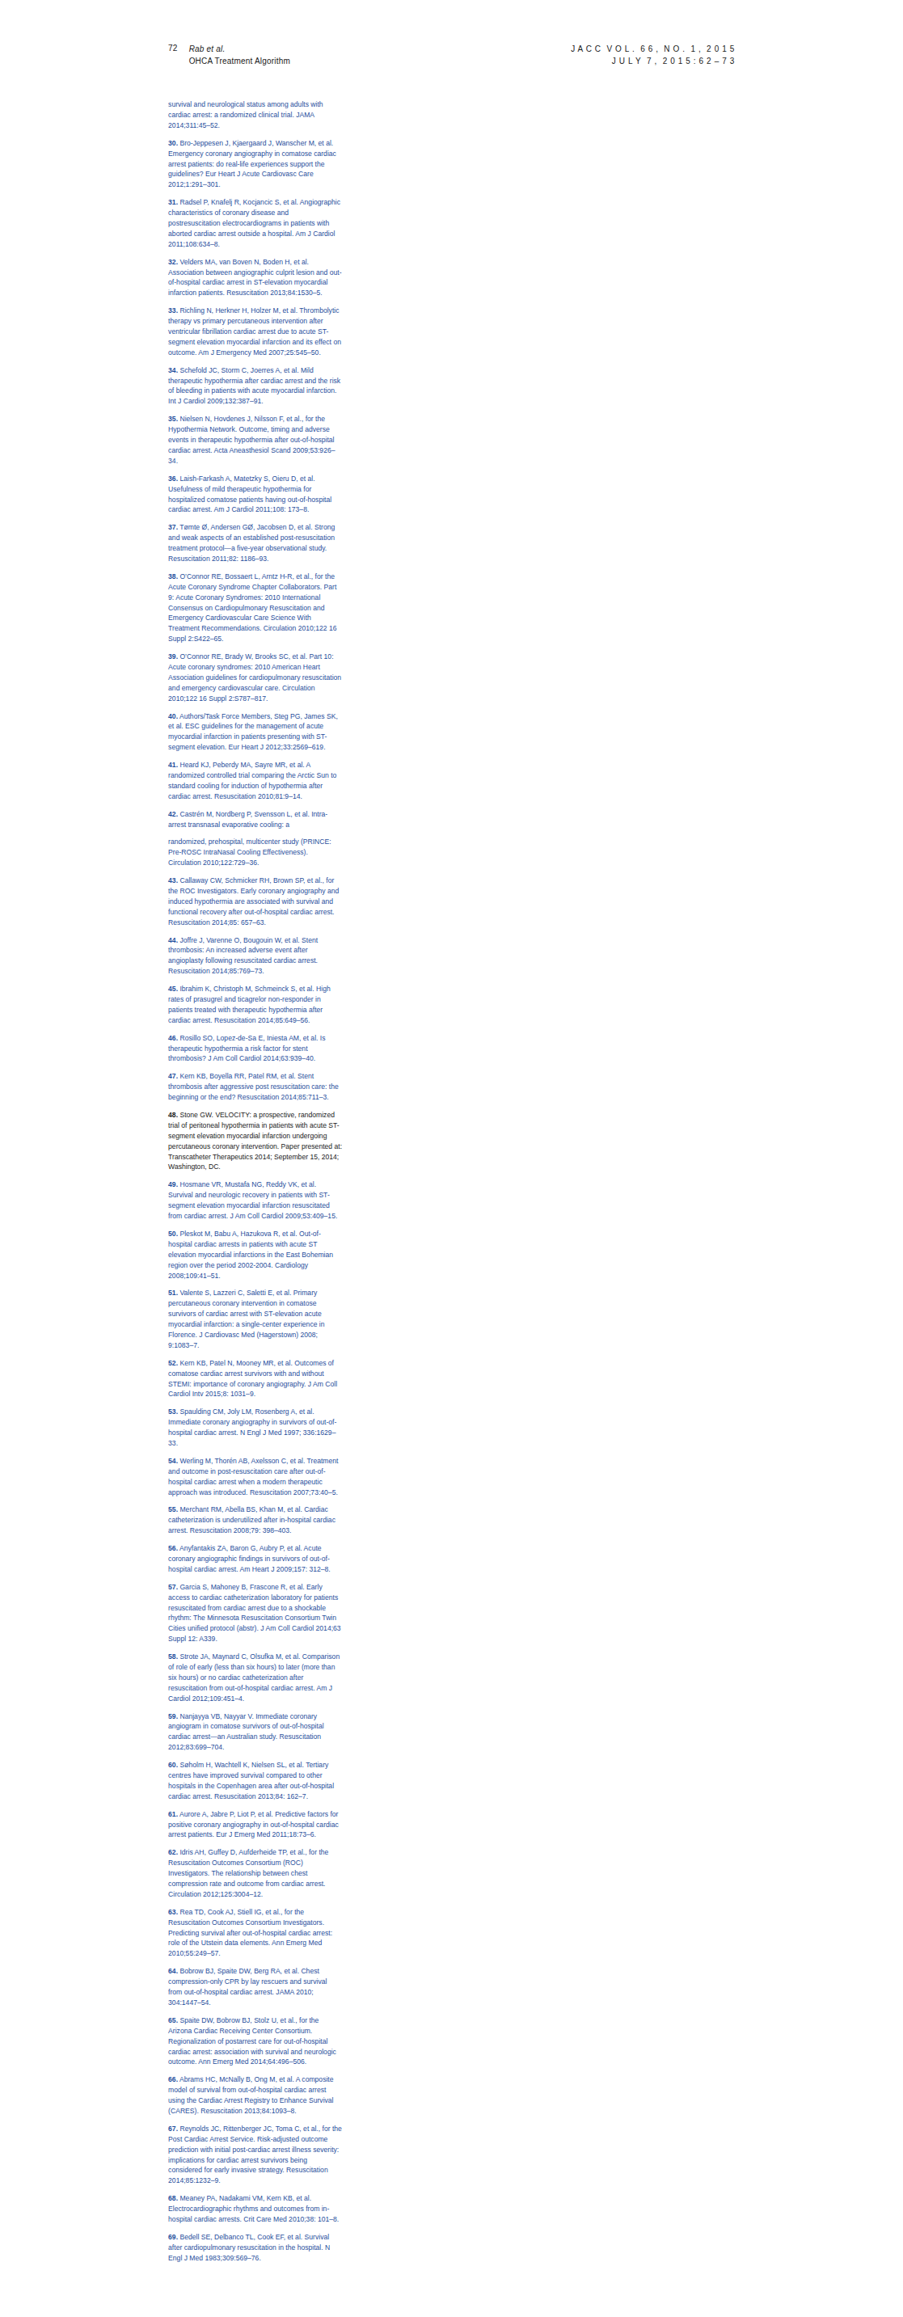72
Rab et al.
OHCA Treatment Algorithm
J A C C V O L . 6 6 , N O . 1 , 2 0 1 5
J U L Y 7 , 2 0 1 5 : 6 2 – 7 3
survival and neurological status among adults with cardiac arrest: a randomized clinical trial. JAMA 2014;311:45–52.
30. Bro-Jeppesen J, Kjaergaard J, Wanscher M, et al. Emergency coronary angiography in comatose cardiac arrest patients: do real-life experiences support the guidelines? Eur Heart J Acute Cardiovasc Care 2012;1:291–301.
31. Radsel P, Knafelj R, Kocjancic S, et al. Angiographic characteristics of coronary disease and postresuscitation electrocardiograms in patients with aborted cardiac arrest outside a hospital. Am J Cardiol 2011;108:634–8.
32. Velders MA, van Boven N, Boden H, et al. Association between angiographic culprit lesion and out-of-hospital cardiac arrest in ST-elevation myocardial infarction patients. Resuscitation 2013;84:1530–5.
33. Richling N, Herkner H, Holzer M, et al. Thrombolytic therapy vs primary percutaneous intervention after ventricular fibrillation cardiac arrest due to acute ST-segment elevation myocardial infarction and its effect on outcome. Am J Emergency Med 2007;25:545–50.
34. Schefold JC, Storm C, Joerres A, et al. Mild therapeutic hypothermia after cardiac arrest and the risk of bleeding in patients with acute myocardial infarction. Int J Cardiol 2009;132:387–91.
35. Nielsen N, Hovdenes J, Nilsson F, et al., for the Hypothermia Network. Outcome, timing and adverse events in therapeutic hypothermia after out-of-hospital cardiac arrest. Acta Aneasthesiol Scand 2009;53:926–34.
36. Laish-Farkash A, Matetzky S, Oieru D, et al. Usefulness of mild therapeutic hypothermia for hospitalized comatose patients having out-of-hospital cardiac arrest. Am J Cardiol 2011;108: 173–8.
37. Tømte Ø, Andersen GØ, Jacobsen D, et al. Strong and weak aspects of an established post-resuscitation treatment protocol—a five-year observational study. Resuscitation 2011;82: 1186–93.
38. O’Connor RE, Bossaert L, Arntz H-R, et al., for the Acute Coronary Syndrome Chapter Collaborators. Part 9: Acute Coronary Syndromes: 2010 International Consensus on Cardiopulmonary Resuscitation and Emergency Cardiovascular Care Science With Treatment Recommendations. Circulation 2010;122 16 Suppl 2:S422–65.
39. O’Connor RE, Brady W, Brooks SC, et al. Part 10: Acute coronary syndromes: 2010 American Heart Association guidelines for cardiopulmonary resuscitation and emergency cardiovascular care. Circulation 2010;122 16 Suppl 2:S787–817.
40. Authors/Task Force Members, Steg PG, James SK, et al. ESC guidelines for the management of acute myocardial infarction in patients presenting with ST-segment elevation. Eur Heart J 2012;33:2569–619.
41. Heard KJ, Peberdy MA, Sayre MR, et al. A randomized controlled trial comparing the Arctic Sun to standard cooling for induction of hypothermia after cardiac arrest. Resuscitation 2010;81:9–14.
42. Castrén M, Nordberg P, Svensson L, et al. Intra-arrest transnasal evaporative cooling: a
randomized, prehospital, multicenter study (PRINCE: Pre-ROSC IntraNasal Cooling Effectiveness). Circulation 2010;122:729–36.
43. Callaway CW, Schmicker RH, Brown SP, et al., for the ROC Investigators. Early coronary angiography and induced hypothermia are associated with survival and functional recovery after out-of-hospital cardiac arrest. Resuscitation 2014;85: 657–63.
44. Joffre J, Varenne O, Bougouin W, et al. Stent thrombosis: An increased adverse event after angioplasty following resuscitated cardiac arrest. Resuscitation 2014;85:769–73.
45. Ibrahim K, Christoph M, Schmeinck S, et al. High rates of prasugrel and ticagrelor non-responder in patients treated with therapeutic hypothermia after cardiac arrest. Resuscitation 2014;85:649–56.
46. Rosillo SO, Lopez-de-Sa E, Iniesta AM, et al. Is therapeutic hypothermia a risk factor for stent thrombosis? J Am Coll Cardiol 2014;63:939–40.
47. Kern KB, Boyella RR, Patel RM, et al. Stent thrombosis after aggressive post resuscitation care: the beginning or the end? Resuscitation 2014;85:711–3.
48. Stone GW. VELOCITY: a prospective, randomized trial of peritoneal hypothermia in patients with acute ST-segment elevation myocardial infarction undergoing percutaneous coronary intervention. Paper presented at: Transcatheter Therapeutics 2014; September 15, 2014; Washington, DC.
49. Hosmane VR, Mustafa NG, Reddy VK, et al. Survival and neurologic recovery in patients with ST-segment elevation myocardial infarction resuscitated from cardiac arrest. J Am Coll Cardiol 2009;53:409–15.
50. Pleskot M, Babu A, Hazukova R, et al. Out-of-hospital cardiac arrests in patients with acute ST elevation myocardial infarctions in the East Bohemian region over the period 2002-2004. Cardiology 2008;109:41–51.
51. Valente S, Lazzeri C, Saletti E, et al. Primary percutaneous coronary intervention in comatose survivors of cardiac arrest with ST-elevation acute myocardial infarction: a single-center experience in Florence. J Cardiovasc Med (Hagerstown) 2008; 9:1083–7.
52. Kern KB, Patel N, Mooney MR, et al. Outcomes of comatose cardiac arrest survivors with and without STEMI: importance of coronary angiography. J Am Coll Cardiol Intv 2015;8: 1031–9.
53. Spaulding CM, Joly LM, Rosenberg A, et al. Immediate coronary angiography in survivors of out-of-hospital cardiac arrest. N Engl J Med 1997; 336:1629–33.
54. Werling M, Thorén AB, Axelsson C, et al. Treatment and outcome in post-resuscitation care after out-of-hospital cardiac arrest when a modern therapeutic approach was introduced. Resuscitation 2007;73:40–5.
55. Merchant RM, Abella BS, Khan M, et al. Cardiac catheterization is underutilized after in-hospital cardiac arrest. Resuscitation 2008;79: 398–403.
56. Anyfantakis ZA, Baron G, Aubry P, et al. Acute coronary angiographic findings in survivors of out-of-hospital cardiac arrest. Am Heart J 2009;157: 312–8.
57. Garcia S, Mahoney B, Frascone R, et al. Early access to cardiac catheterization laboratory for patients resuscitated from cardiac arrest due to a shockable rhythm: The Minnesota Resuscitation Consortium Twin Cities unified protocol (abstr). J Am Coll Cardiol 2014;63 Suppl 12: A339.
58. Strote JA, Maynard C, Olsufka M, et al. Comparison of role of early (less than six hours) to later (more than six hours) or no cardiac catheterization after resuscitation from out-of-hospital cardiac arrest. Am J Cardiol 2012;109:451–4.
59. Nanjayya VB, Nayyar V. Immediate coronary angiogram in comatose survivors of out-of-hospital cardiac arrest—an Australian study. Resuscitation 2012;83:699–704.
60. Søholm H, Wachtell K, Nielsen SL, et al. Tertiary centres have improved survival compared to other hospitals in the Copenhagen area after out-of-hospital cardiac arrest. Resuscitation 2013;84: 162–7.
61. Aurore A, Jabre P, Liot P, et al. Predictive factors for positive coronary angiography in out-of-hospital cardiac arrest patients. Eur J Emerg Med 2011;18:73–6.
62. Idris AH, Guffey D, Aufderheide TP, et al., for the Resuscitation Outcomes Consortium (ROC) Investigators. The relationship between chest compression rate and outcome from cardiac arrest. Circulation 2012;125:3004–12.
63. Rea TD, Cook AJ, Stiell IG, et al., for the Resuscitation Outcomes Consortium Investigators. Predicting survival after out-of-hospital cardiac arrest: role of the Utstein data elements. Ann Emerg Med 2010;55:249–57.
64. Bobrow BJ, Spaite DW, Berg RA, et al. Chest compression-only CPR by lay rescuers and survival from out-of-hospital cardiac arrest. JAMA 2010; 304:1447–54.
65. Spaite DW, Bobrow BJ, Stolz U, et al., for the Arizona Cardiac Receiving Center Consortium. Regionalization of postarrest care for out-of-hospital cardiac arrest: association with survival and neurologic outcome. Ann Emerg Med 2014;64:496–506.
66. Abrams HC, McNally B, Ong M, et al. A composite model of survival from out-of-hospital cardiac arrest using the Cardiac Arrest Registry to Enhance Survival (CARES). Resuscitation 2013;84:1093–8.
67. Reynolds JC, Rittenberger JC, Toma C, et al., for the Post Cardiac Arrest Service. Risk-adjusted outcome prediction with initial post-cardiac arrest illness severity: implications for cardiac arrest survivors being considered for early invasive strategy. Resuscitation 2014;85:1232–9.
68. Meaney PA, Nadakami VM, Kern KB, et al. Electrocardiographic rhythms and outcomes from in-hospital cardiac arrests. Crit Care Med 2010;38: 101–8.
69. Bedell SE, Delbanco TL, Cook EF, et al. Survival after cardiopulmonary resuscitation in the hospital. N Engl J Med 1983;309:569–76.